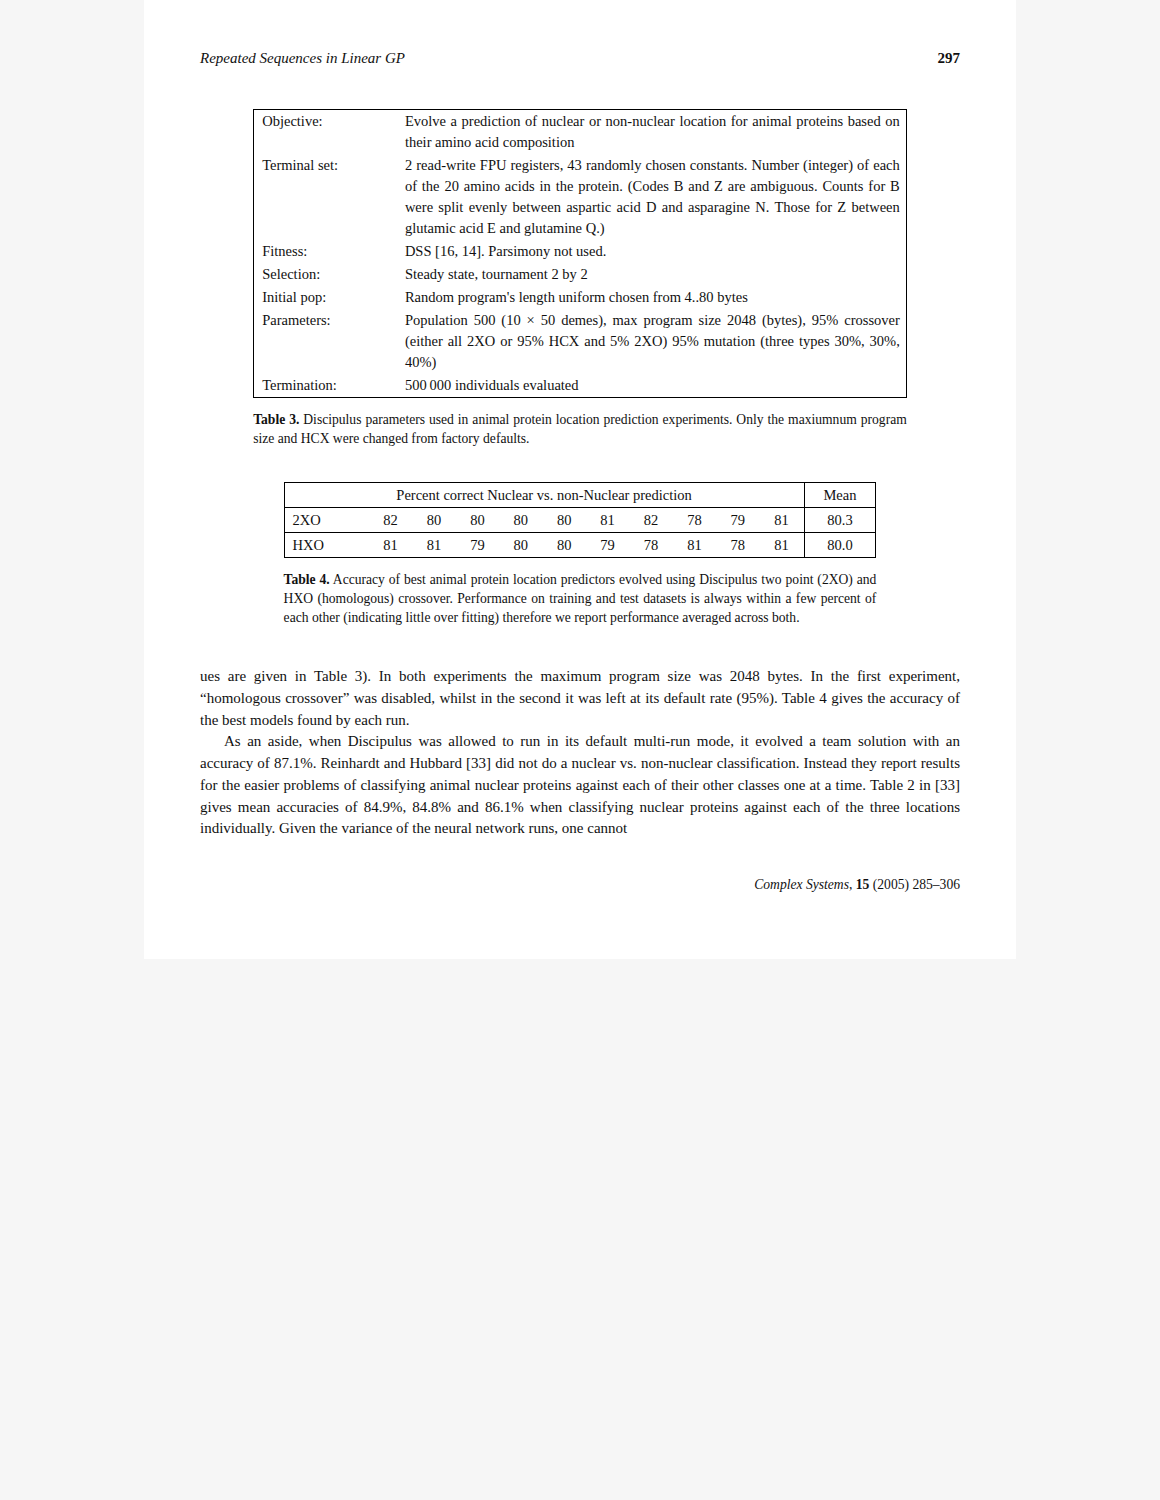Repeated Sequences in Linear GP 297
| Objective: | Evolve a prediction of nuclear or non-nuclear location for animal proteins based on their amino acid composition |
| Terminal set: | 2 read-write FPU registers, 43 randomly chosen constants. Number (integer) of each of the 20 amino acids in the protein. (Codes B and Z are ambiguous. Counts for B were split evenly between aspartic acid D and asparagine N. Those for Z between glutamic acid E and glutamine Q.) |
| Fitness: | DSS [16, 14]. Parsimony not used. |
| Selection: | Steady state, tournament 2 by 2 |
| Initial pop: | Random program's length uniform chosen from 4..80 bytes |
| Parameters: | Population 500 (10 × 50 demes), max program size 2048 (bytes), 95% crossover (either all 2XO or 95% HCX and 5% 2XO) 95% mutation (three types 30%, 30%, 40%) |
| Termination: | 500 000 individuals evaluated |
Table 3. Discipulus parameters used in animal protein location prediction experiments. Only the maxiumnum program size and HCX were changed from factory defaults.
| Percent correct Nuclear vs. non-Nuclear prediction | Mean |
| --- | --- |
| 2XO | 82 | 80 | 80 | 80 | 80 | 81 | 82 | 78 | 79 | 81 | 80.3 |
| HXO | 81 | 81 | 79 | 80 | 80 | 79 | 78 | 81 | 78 | 81 | 80.0 |
Table 4. Accuracy of best animal protein location predictors evolved using Discipulus two point (2XO) and HXO (homologous) crossover. Performance on training and test datasets is always within a few percent of each other (indicating little over fitting) therefore we report performance averaged across both.
ues are given in Table 3). In both experiments the maximum program size was 2048 bytes. In the first experiment, “homologous crossover” was disabled, whilst in the second it was left at its default rate (95%). Table 4 gives the accuracy of the best models found by each run.
As an aside, when Discipulus was allowed to run in its default multi-run mode, it evolved a team solution with an accuracy of 87.1%. Reinhardt and Hubbard [33] did not do a nuclear vs. non-nuclear classification. Instead they report results for the easier problems of classifying animal nuclear proteins against each of their other classes one at a time. Table 2 in [33] gives mean accuracies of 84.9%, 84.8% and 86.1% when classifying nuclear proteins against each of the three locations individually. Given the variance of the neural network runs, one cannot
Complex Systems, 15 (2005) 285–306